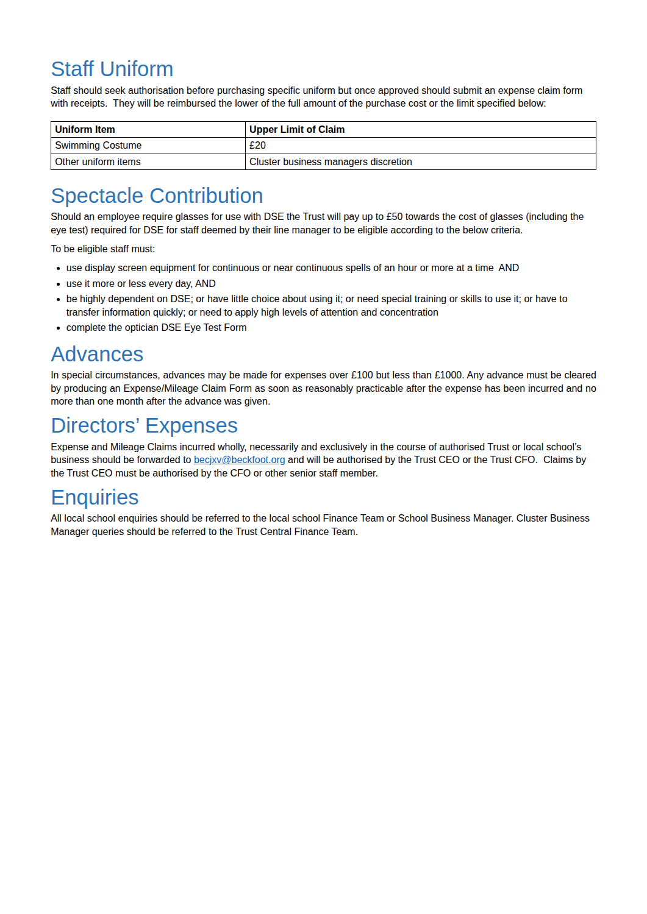Staff Uniform
Staff should seek authorisation before purchasing specific uniform but once approved should submit an expense claim form with receipts. They will be reimbursed the lower of the full amount of the purchase cost or the limit specified below:
| Uniform Item | Upper Limit of Claim |
| --- | --- |
| Swimming Costume | £20 |
| Other uniform items | Cluster business managers discretion |
Spectacle Contribution
Should an employee require glasses for use with DSE the Trust will pay up to £50 towards the cost of glasses (including the eye test) required for DSE for staff deemed by their line manager to be eligible according to the below criteria.
To be eligible staff must:
use display screen equipment for continuous or near continuous spells of an hour or more at a time AND
use it more or less every day, AND
be highly dependent on DSE; or have little choice about using it; or need special training or skills to use it; or have to transfer information quickly; or need to apply high levels of attention and concentration
complete the optician DSE Eye Test Form
Advances
In special circumstances, advances may be made for expenses over £100 but less than £1000. Any advance must be cleared by producing an Expense/Mileage Claim Form as soon as reasonably practicable after the expense has been incurred and no more than one month after the advance was given.
Directors’ Expenses
Expense and Mileage Claims incurred wholly, necessarily and exclusively in the course of authorised Trust or local school’s business should be forwarded to becjxv@beckfoot.org and will be authorised by the Trust CEO or the Trust CFO. Claims by the Trust CEO must be authorised by the CFO or other senior staff member.
Enquiries
All local school enquiries should be referred to the local school Finance Team or School Business Manager. Cluster Business Manager queries should be referred to the Trust Central Finance Team.